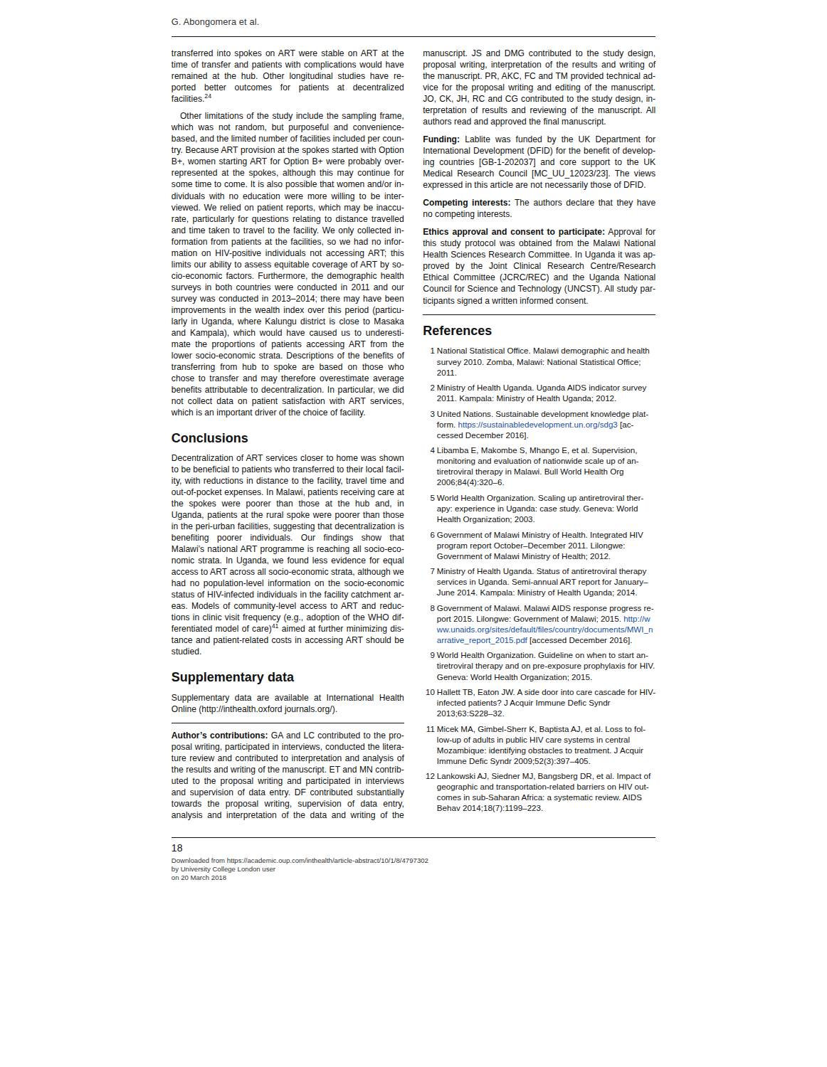G. Abongomera et al.
transferred into spokes on ART were stable on ART at the time of transfer and patients with complications would have remained at the hub. Other longitudinal studies have reported better outcomes for patients at decentralized facilities.24
Other limitations of the study include the sampling frame, which was not random, but purposeful and convenience-based, and the limited number of facilities included per country. Because ART provision at the spokes started with Option B+, women starting ART for Option B+ were probably over-represented at the spokes, although this may continue for some time to come. It is also possible that women and/or individuals with no education were more willing to be interviewed. We relied on patient reports, which may be inaccurate, particularly for questions relating to distance travelled and time taken to travel to the facility. We only collected information from patients at the facilities, so we had no information on HIV-positive individuals not accessing ART; this limits our ability to assess equitable coverage of ART by socio-economic factors. Furthermore, the demographic health surveys in both countries were conducted in 2011 and our survey was conducted in 2013–2014; there may have been improvements in the wealth index over this period (particularly in Uganda, where Kalungu district is close to Masaka and Kampala), which would have caused us to underestimate the proportions of patients accessing ART from the lower socio-economic strata. Descriptions of the benefits of transferring from hub to spoke are based on those who chose to transfer and may therefore overestimate average benefits attributable to decentralization. In particular, we did not collect data on patient satisfaction with ART services, which is an important driver of the choice of facility.
Conclusions
Decentralization of ART services closer to home was shown to be beneficial to patients who transferred to their local facility, with reductions in distance to the facility, travel time and out-of-pocket expenses. In Malawi, patients receiving care at the spokes were poorer than those at the hub and, in Uganda, patients at the rural spoke were poorer than those in the peri-urban facilities, suggesting that decentralization is benefiting poorer individuals. Our findings show that Malawi’s national ART programme is reaching all socio-economic strata. In Uganda, we found less evidence for equal access to ART across all socio-economic strata, although we had no population-level information on the socio-economic status of HIV-infected individuals in the facility catchment areas. Models of community-level access to ART and reductions in clinic visit frequency (e.g., adoption of the WHO differentiated model of care)41 aimed at further minimizing distance and patient-related costs in accessing ART should be studied.
Supplementary data
Supplementary data are available at International Health Online (http://inthealth.oxford journals.org/).
Author’s contributions: GA and LC contributed to the proposal writing, participated in interviews, conducted the literature review and contributed to interpretation and analysis of the results and writing of the manuscript. ET and MN contributed to the proposal writing and participated in interviews and supervision of data entry. DF contributed substantially towards the proposal writing, supervision of data entry, analysis and interpretation of the data and writing of the manuscript. JS and DMG contributed to the study design, proposal writing, interpretation of the results and writing of the manuscript. PR, AKC, FC and TM provided technical advice for the proposal writing and editing of the manuscript. JO, CK, JH, RC and CG contributed to the study design, interpretation of results and reviewing of the manuscript. All authors read and approved the final manuscript.
Funding: Lablite was funded by the UK Department for International Development (DFID) for the benefit of developing countries [GB-1-202037] and core support to the UK Medical Research Council [MC_UU_12023/23]. The views expressed in this article are not necessarily those of DFID.
Competing interests: The authors declare that they have no competing interests.
Ethics approval and consent to participate: Approval for this study protocol was obtained from the Malawi National Health Sciences Research Committee. In Uganda it was approved by the Joint Clinical Research Centre/Research Ethical Committee (JCRC/REC) and the Uganda National Council for Science and Technology (UNCST). All study participants signed a written informed consent.
References
National Statistical Office. Malawi demographic and health survey 2010. Zomba, Malawi: National Statistical Office; 2011.
Ministry of Health Uganda. Uganda AIDS indicator survey 2011. Kampala: Ministry of Health Uganda; 2012.
United Nations. Sustainable development knowledge platform. https://sustainabledevelopment.un.org/sdg3 [accessed December 2016].
Libamba E, Makombe S, Mhango E, et al. Supervision, monitoring and evaluation of nationwide scale up of antiretroviral therapy in Malawi. Bull World Health Org 2006;84(4):320–6.
World Health Organization. Scaling up antiretroviral therapy: experience in Uganda: case study. Geneva: World Health Organization; 2003.
Government of Malawi Ministry of Health. Integrated HIV program report October–December 2011. Lilongwe: Government of Malawi Ministry of Health; 2012.
Ministry of Health Uganda. Status of antiretroviral therapy services in Uganda. Semi-annual ART report for January–June 2014. Kampala: Ministry of Health Uganda; 2014.
Government of Malawi. Malawi AIDS response progress report 2015. Lilongwe: Government of Malawi; 2015. http://www.unaids.org/sites/default/files/country/documents/MWI_narrative_report_2015.pdf [accessed December 2016].
World Health Organization. Guideline on when to start antiretroviral therapy and on pre-exposure prophylaxis for HIV. Geneva: World Health Organization; 2015.
Hallett TB, Eaton JW. A side door into care cascade for HIV-infected patients? J Acquir Immune Defic Syndr 2013;63:S228–32.
Micek MA, Gimbel-Sherr K, Baptista AJ, et al. Loss to follow-up of adults in public HIV care systems in central Mozambique: identifying obstacles to treatment. J Acquir Immune Defic Syndr 2009;52(3):397–405.
Lankowski AJ, Siedner MJ, Bangsberg DR, et al. Impact of geographic and transportation-related barriers on HIV outcomes in sub-Saharan Africa: a systematic review. AIDS Behav 2014;18(7):1199–223.
18
Downloaded from https://academic.oup.com/inthealth/article-abstract/10/1/8/4797302
by University College London user
on 20 March 2018